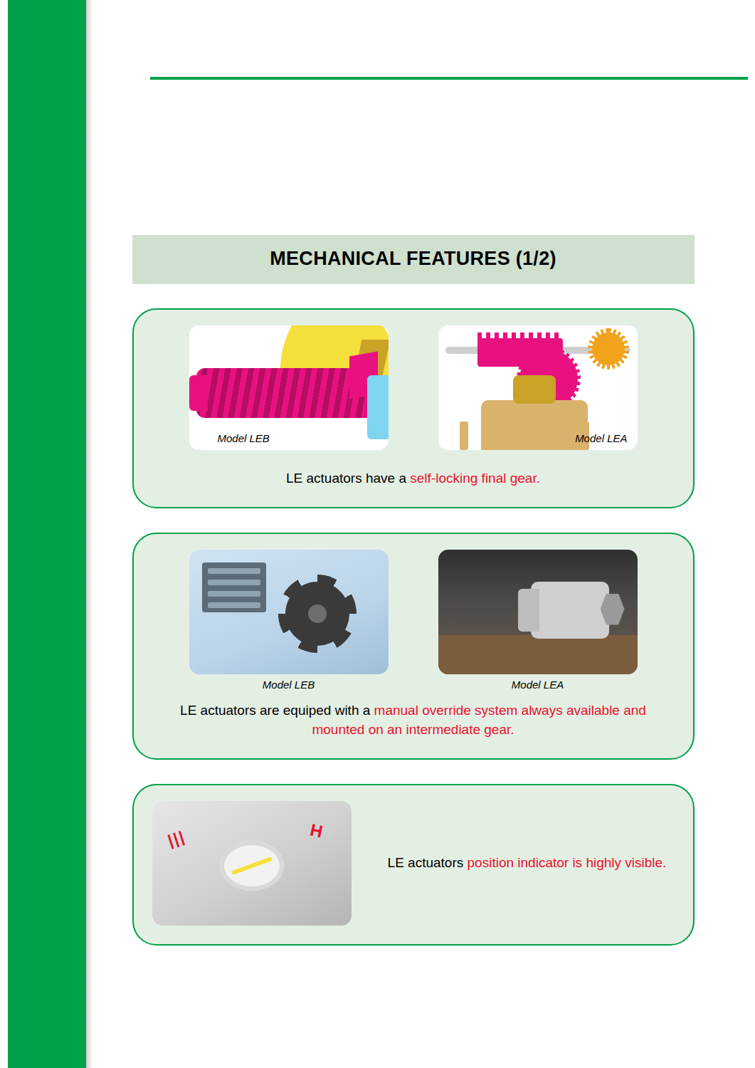MECHANICAL FEATURES (1/2)
Model LEB
Model LEA
LE actuators have a self-locking final gear.
Model LEB
Model LEA
LE actuators are equiped with a manual override system always available and mounted on an intermediate gear.
|||
H
LE actuators position indicator is highly visible.